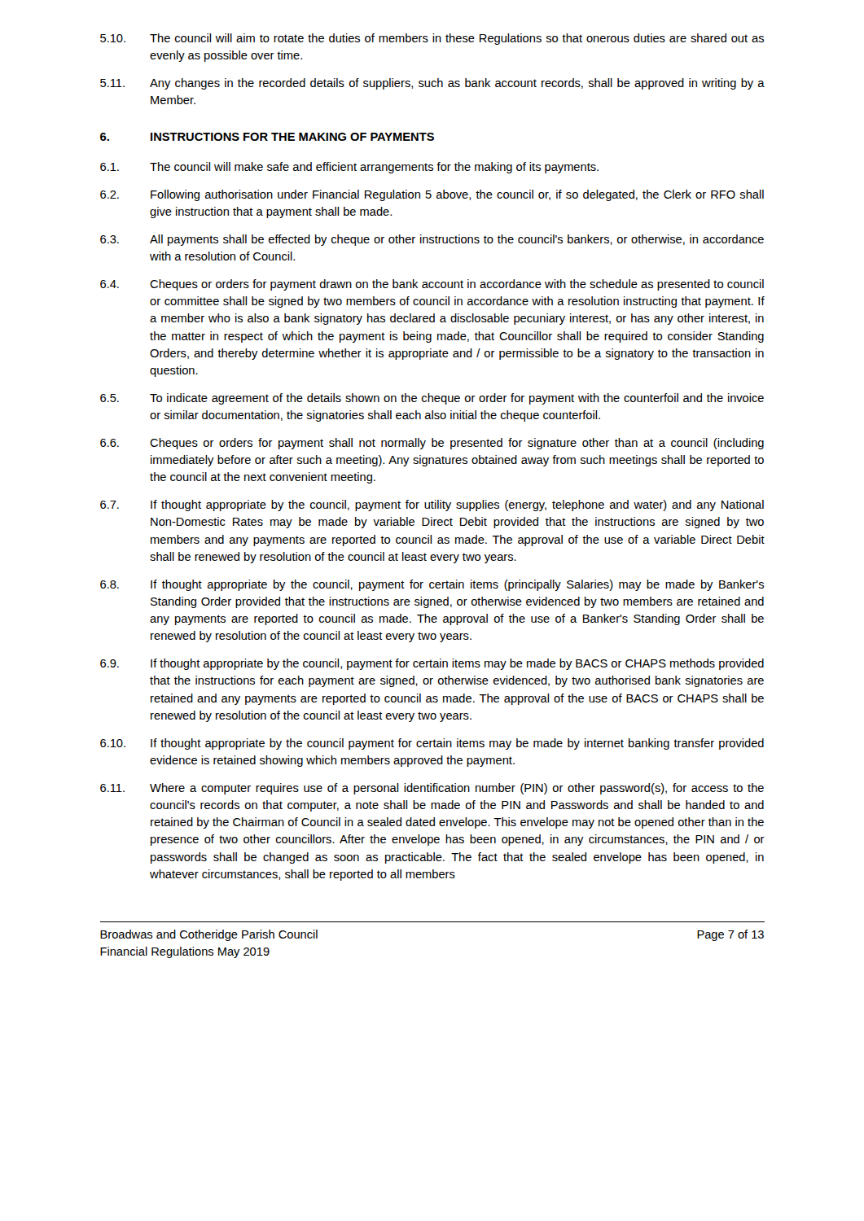5.10. The council will aim to rotate the duties of members in these Regulations so that onerous duties are shared out as evenly as possible over time.
5.11. Any changes in the recorded details of suppliers, such as bank account records, shall be approved in writing by a Member.
6. INSTRUCTIONS FOR THE MAKING OF PAYMENTS
6.1. The council will make safe and efficient arrangements for the making of its payments.
6.2. Following authorisation under Financial Regulation 5 above, the council or, if so delegated, the Clerk or RFO shall give instruction that a payment shall be made.
6.3. All payments shall be effected by cheque or other instructions to the council's bankers, or otherwise, in accordance with a resolution of Council.
6.4. Cheques or orders for payment drawn on the bank account in accordance with the schedule as presented to council or committee shall be signed by two members of council in accordance with a resolution instructing that payment. If a member who is also a bank signatory has declared a disclosable pecuniary interest, or has any other interest, in the matter in respect of which the payment is being made, that Councillor shall be required to consider Standing Orders, and thereby determine whether it is appropriate and / or permissible to be a signatory to the transaction in question.
6.5. To indicate agreement of the details shown on the cheque or order for payment with the counterfoil and the invoice or similar documentation, the signatories shall each also initial the cheque counterfoil.
6.6. Cheques or orders for payment shall not normally be presented for signature other than at a council (including immediately before or after such a meeting). Any signatures obtained away from such meetings shall be reported to the council at the next convenient meeting.
6.7. If thought appropriate by the council, payment for utility supplies (energy, telephone and water) and any National Non-Domestic Rates may be made by variable Direct Debit provided that the instructions are signed by two members and any payments are reported to council as made. The approval of the use of a variable Direct Debit shall be renewed by resolution of the council at least every two years.
6.8. If thought appropriate by the council, payment for certain items (principally Salaries) may be made by Banker's Standing Order provided that the instructions are signed, or otherwise evidenced by two members are retained and any payments are reported to council as made. The approval of the use of a Banker's Standing Order shall be renewed by resolution of the council at least every two years.
6.9. If thought appropriate by the council, payment for certain items may be made by BACS or CHAPS methods provided that the instructions for each payment are signed, or otherwise evidenced, by two authorised bank signatories are retained and any payments are reported to council as made. The approval of the use of BACS or CHAPS shall be renewed by resolution of the council at least every two years.
6.10. If thought appropriate by the council payment for certain items may be made by internet banking transfer provided evidence is retained showing which members approved the payment.
6.11. Where a computer requires use of a personal identification number (PIN) or other password(s), for access to the council's records on that computer, a note shall be made of the PIN and Passwords and shall be handed to and retained by the Chairman of Council in a sealed dated envelope. This envelope may not be opened other than in the presence of two other councillors. After the envelope has been opened, in any circumstances, the PIN and / or passwords shall be changed as soon as practicable. The fact that the sealed envelope has been opened, in whatever circumstances, shall be reported to all members
Broadwas and Cotheridge Parish Council Financial Regulations May 2019
Page 7 of 13